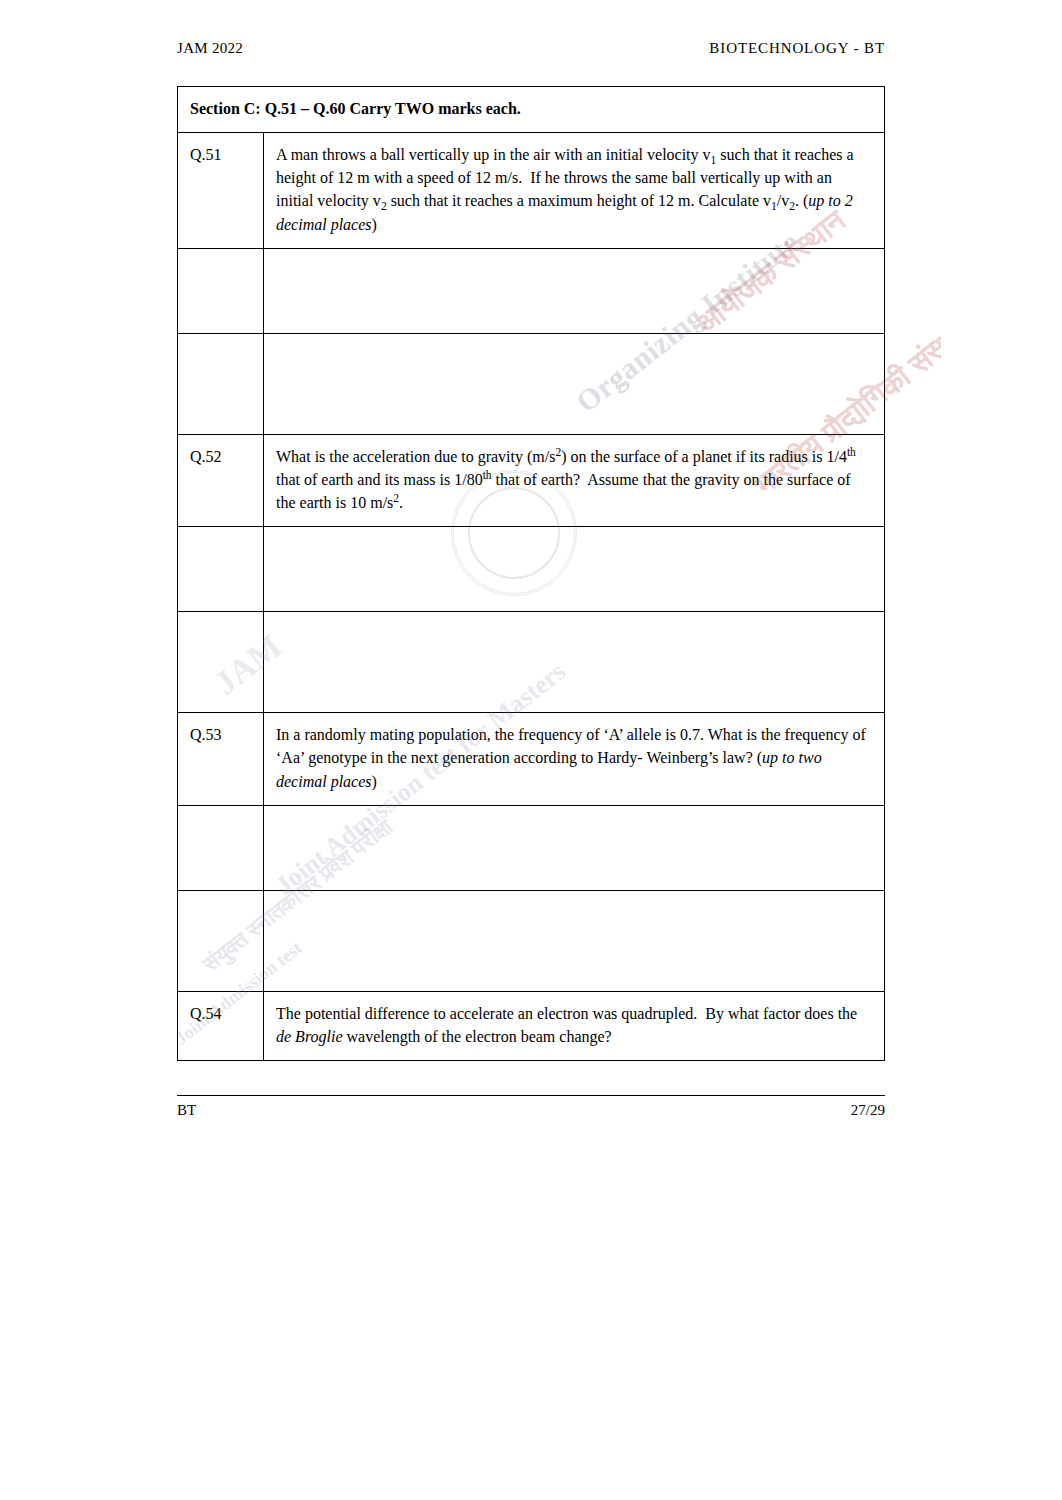JAM 2022
BIOTECHNOLOGY - BT
| Section C: Q.51 – Q.60 Carry TWO marks each. |
| Q.51 | A man throws a ball vertically up in the air with an initial velocity v 1 such that it reaches a height of 12 m with a speed of 12 m/s. If he throws the same ball vertically up with an initial velocity v 2 such that it reaches a maximum height of 12 m. Calculate v 1 /v 2 . ( up to 2 decimal places ) |
| Q.52 | What is the acceleration due to gravity (m/s 2 ) on the surface of a planet if its radius is 1/4 th that of earth and its mass is 1/80 th that of earth? Assume that the gravity on the surface of the earth is 10 m/s 2 . |
| Q.53 | In a randomly mating population, the frequency of ‘A’ allele is 0.7. What is the frequency of ‘Aa’ genotype in the next generation according to Hardy- Weinberg’s law? ( up to two decimal places ) |
| Q.54 | The potential difference to accelerate an electron was quadrupled. By what factor does the de Broglie wavelength of the electron beam change? |
BT
27/29
Organizing Institute आयोजक संस्थान भारतीय प्रौद्योगिकी संस्थान रुड़की JAM Joint Admission test for Masters संयुक्त स्नातकोत्तर प्रवेश परीक्षा Joint Admission test